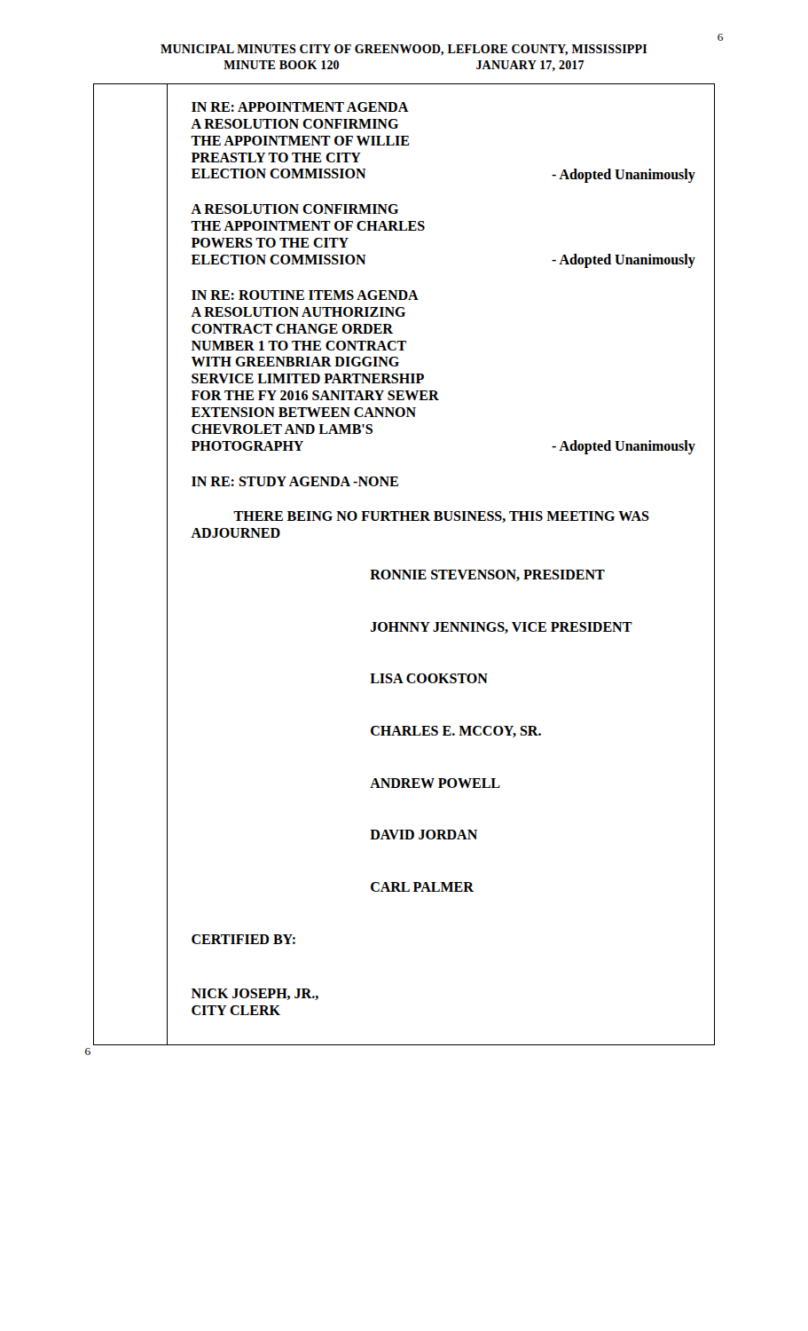6
MUNICIPAL MINUTES CITY OF GREENWOOD, LEFLORE COUNTY, MISSISSIPPI MINUTE BOOK 120 JANUARY 17, 2017
IN RE: APPOINTMENT AGENDA A RESOLUTION CONFIRMING THE APPOINTMENT OF WILLIE PREASTLY TO THE CITY ELECTION COMMISSION
- Adopted Unanimously
A RESOLUTION CONFIRMING THE APPOINTMENT OF CHARLES POWERS TO THE CITY ELECTION COMMISSION
- Adopted Unanimously
IN RE: ROUTINE ITEMS AGENDA A RESOLUTION AUTHORIZING CONTRACT CHANGE ORDER NUMBER 1 TO THE CONTRACT WITH GREENBRIAR DIGGING SERVICE LIMITED PARTNERSHIP FOR THE FY 2016 SANITARY SEWER EXTENSION BETWEEN CANNON CHEVROLET AND LAMB'S PHOTOGRAPHY
- Adopted Unanimously
IN RE: STUDY AGENDA -NONE
THERE BEING NO FURTHER BUSINESS, THIS MEETING WAS
ADJOURNED
RONNIE STEVENSON, PRESIDENT
JOHNNY JENNINGS, VICE PRESIDENT
LISA COOKSTON
CHARLES E. MCCOY, SR.
ANDREW POWELL
DAVID JORDAN
CARL PALMER
CERTIFIED BY:
NICK JOSEPH, JR.,
CITY CLERK
6